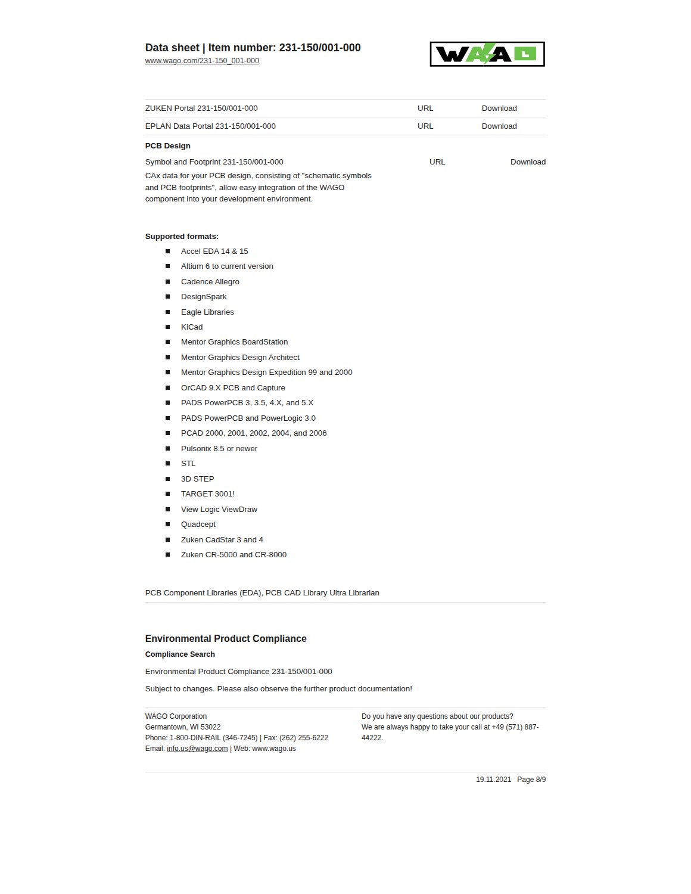Data sheet | Item number: 231-150/001-000
www.wago.com/231-150_001-000
| ZUKEN Portal 231-150/001-000 | URL | Download |
| EPLAN Data Portal 231-150/001-000 | URL | Download |
PCB Design
Symbol and Footprint 231-150/001-000
CAx data for your PCB design, consisting of "schematic symbols and PCB footprints", allow easy integration of the WAGO component into your development environment.
URL
Download
Supported formats:
Accel EDA 14 & 15
Altium 6 to current version
Cadence Allegro
DesignSpark
Eagle Libraries
KiCad
Mentor Graphics BoardStation
Mentor Graphics Design Architect
Mentor Graphics Design Expedition 99 and 2000
OrCAD 9.X PCB and Capture
PADS PowerPCB 3, 3.5, 4.X, and 5.X
PADS PowerPCB and PowerLogic 3.0
PCAD 2000, 2001, 2002, 2004, and 2006
Pulsonix 8.5 or newer
STL
3D STEP
TARGET 3001!
View Logic ViewDraw
Quadcept
Zuken CadStar 3 and 4
Zuken CR-5000 and CR-8000
PCB Component Libraries (EDA), PCB CAD Library Ultra Librarian
Environmental Product Compliance
Compliance Search
Environmental Product Compliance 231-150/001-000
Subject to changes. Please also observe the further product documentation!
WAGO Corporation
Germantown, WI 53022
Phone: 1-800-DIN-RAIL (346-7245) | Fax: (262) 255-6222
Email: info.us@wago.com | Web: www.wago.us
Do you have any questions about our products?
We are always happy to take your call at +49 (571) 887-44222.
19.11.2021 Page 8/9